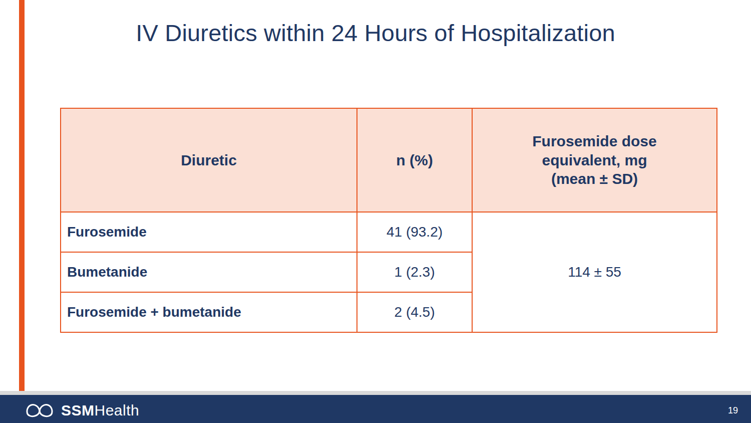IV Diuretics within 24 Hours of Hospitalization
| Diuretic | n (%) | Furosemide dose equivalent, mg (mean ± SD) |
| --- | --- | --- |
| Furosemide | 41 (93.2) | 114 ± 55 |
| Bumetanide | 1 (2.3) |
| Furosemide + bumetanide | 2 (4.5) |
SSM Health
19